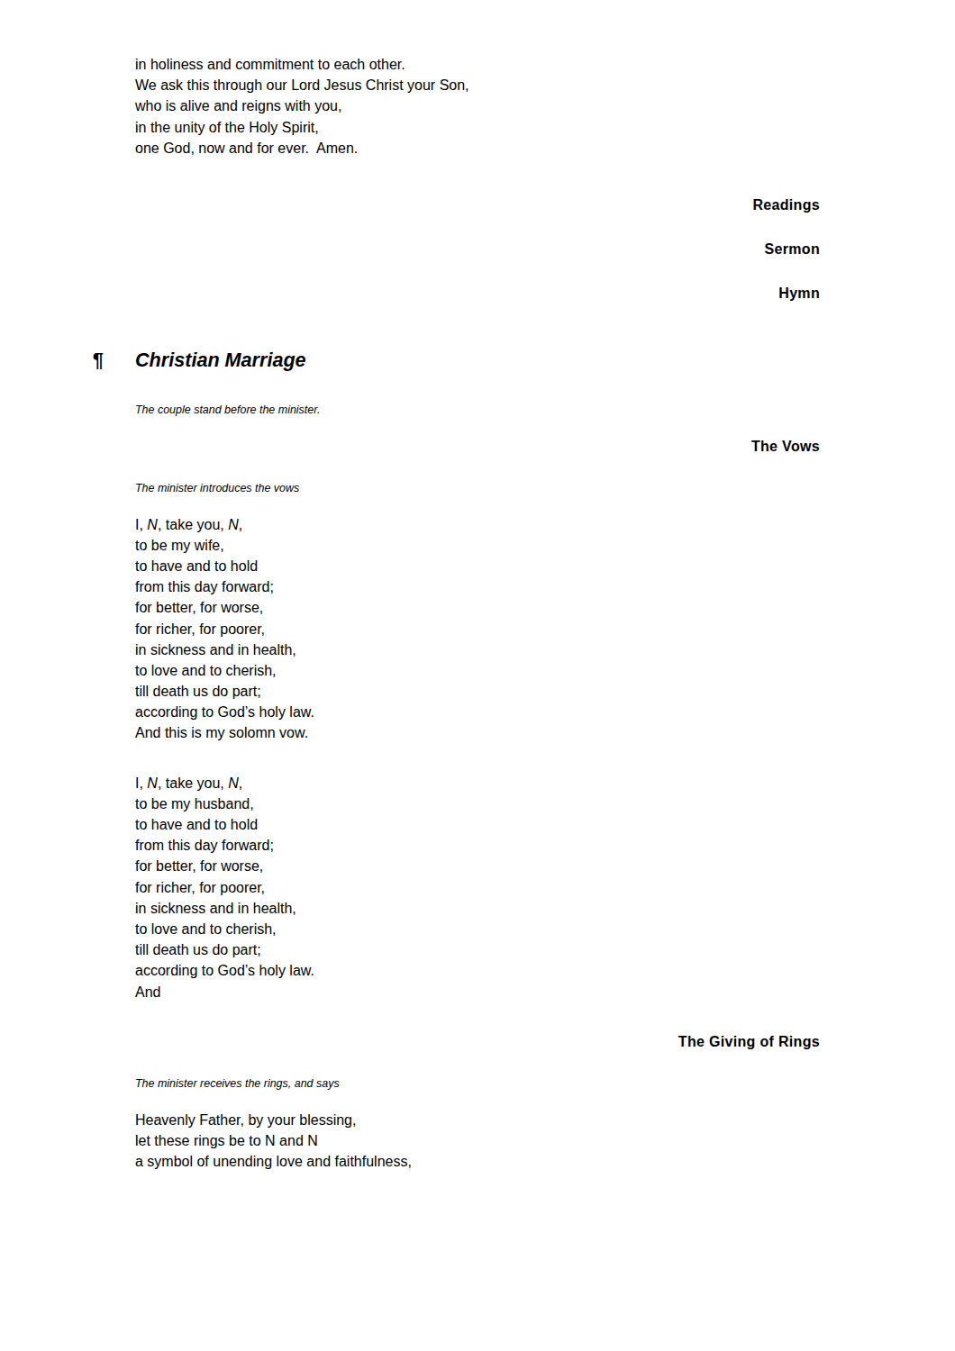in holiness and commitment to each other.
We ask this through our Lord Jesus Christ your Son,
who is alive and reigns with you,
in the unity of the Holy Spirit,
one God, now and for ever. Amen.
Readings
Sermon
Hymn
¶Christian Marriage
The couple stand before the minister.
The Vows
The minister introduces the vows
I, N, take you, N,
to be my wife,
to have and to hold
from this day forward;
for better, for worse,
for richer, for poorer,
in sickness and in health,
to love and to cherish,
till death us do part;
according to God’s holy law.
And this is my solomn vow.
I, N, take you, N,
to be my husband,
to have and to hold
from this day forward;
for better, for worse,
for richer, for poorer,
in sickness and in health,
to love and to cherish,
till death us do part;
according to God’s holy law.
And
The Giving of Rings
The minister receives the rings, and says
Heavenly Father, by your blessing,
let these rings be to N and N
a symbol of unending love and faithfulness,